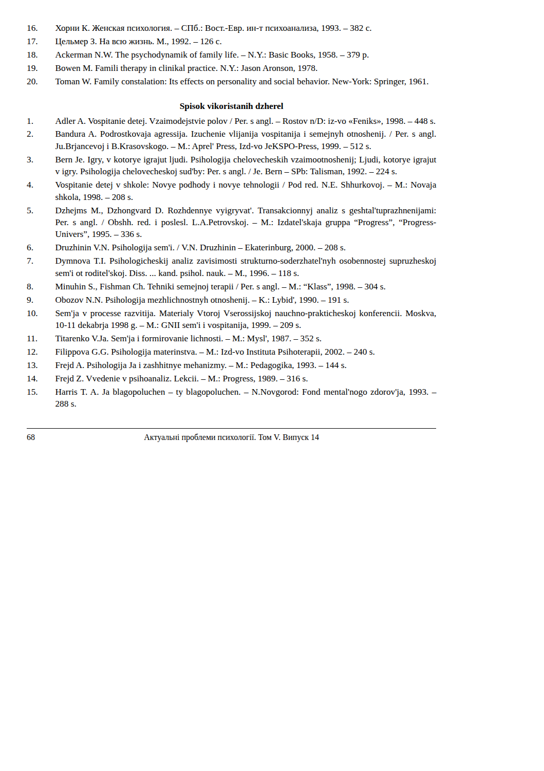16. Хорни К. Женская психология. – СПб.: Вост.-Евр. ин-т психоанализа, 1993. – 382 с.
17. Цельмер З. На всю жизнь. М., 1992. – 126 с.
18. Ackerman N.W. The psychodynamik of family life. – N.Y.: Basic Books, 1958. – 379 p.
19. Bowen M. Famili therapy in clinikal practice. N.Y.: Jason Aronson, 1978.
20. Toman W. Family constalation: Its effects on personality and social behavior. New-York: Springer, 1961.
Spisok vikoristanih dzherel
1. Adler A. Vospitanie detej. Vzaimodejstvie polov / Per. s angl. – Rostov n/D: iz-vo «Feniks», 1998. – 448 s.
2. Bandura A. Podrostkovaja agressija. Izuchenie vlijanija vospitanija i semejnyh otnoshenij. / Per. s angl. Ju.Brjancevoj i B.Krasovskogo. – M.: Aprel' Press, Izd-vo JeKSPO-Press, 1999. – 512 s.
3. Bern Je. Igry, v kotorye igrajut ljudi. Psihologija chelovecheskih vzaimootnoshenij; Ljudi, kotorye igrajut v igry. Psihologija chelovecheskoj sud'by: Per. s angl. / Je. Bern – SPb: Talisman, 1992. – 224 s.
4. Vospitanie detej v shkole: Novye podhody i novye tehnologii / Pod red. N.E. Shhurkovoj. – M.: Novaja shkola, 1998. – 208 s.
5. Dzhejms M., Dzhongvard D. Rozhdennye vyigryvat'. Transakcionnyj analiz s geshtal'tuprazhnenijami: Per. s angl. / Obshh. red. i poslesl. L.A.Petrovskoj. – M.: Izdatel'skaja gruppa “Progress”, “Progress-Univers”, 1995. – 336 s.
6. Druzhinin V.N. Psihologija sem'i. / V.N. Druzhinin – Ekaterinburg, 2000. – 208 s.
7. Dymnova T.I. Psihologicheskij analiz zavisimosti strukturno-soderzhatel'nyh osobennostej supruzheskoj sem'i ot roditel'skoj. Diss. ... kand. psihol. nauk. – M., 1996. – 118 s.
8. Minuhin S., Fishman Ch. Tehniki semejnoj terapii / Per. s angl. – M.: “Klass”, 1998. – 304 s.
9. Obozov N.N. Psihologija mezhlichnostnyh otnoshenij. – K.: Lybid', 1990. – 191 s.
10. Sem'ja v processe razvitija. Materialy Vtoroj Vserossijskoj nauchno-prakticheskoj konferencii. Moskva, 10-11 dekabrja 1998 g. – M.: GNII sem'i i vospitanija, 1999. – 209 s.
11. Titarenko V.Ja. Sem'ja i formirovanie lichnosti. – M.: Mysl', 1987. – 352 s.
12. Filippova G.G. Psihologija materinstva. – M.: Izd-vo Instituta Psihoterapii, 2002. – 240 s.
13. Frejd A. Psihologija Ja i zashhitnye mehanizmy. – M.: Pedagogika, 1993. – 144 s.
14. Frejd Z. Vvedenie v psihoanaliz. Lekcii. – M.: Progress, 1989. – 316 s.
15. Harris T. A. Ja blagopoluchen – ty blagopoluchen. – N.Novgorod: Fond mental'nogo zdorov'ja, 1993. – 288 s.
68 Актуальні проблеми психології. Том V. Випуск 14